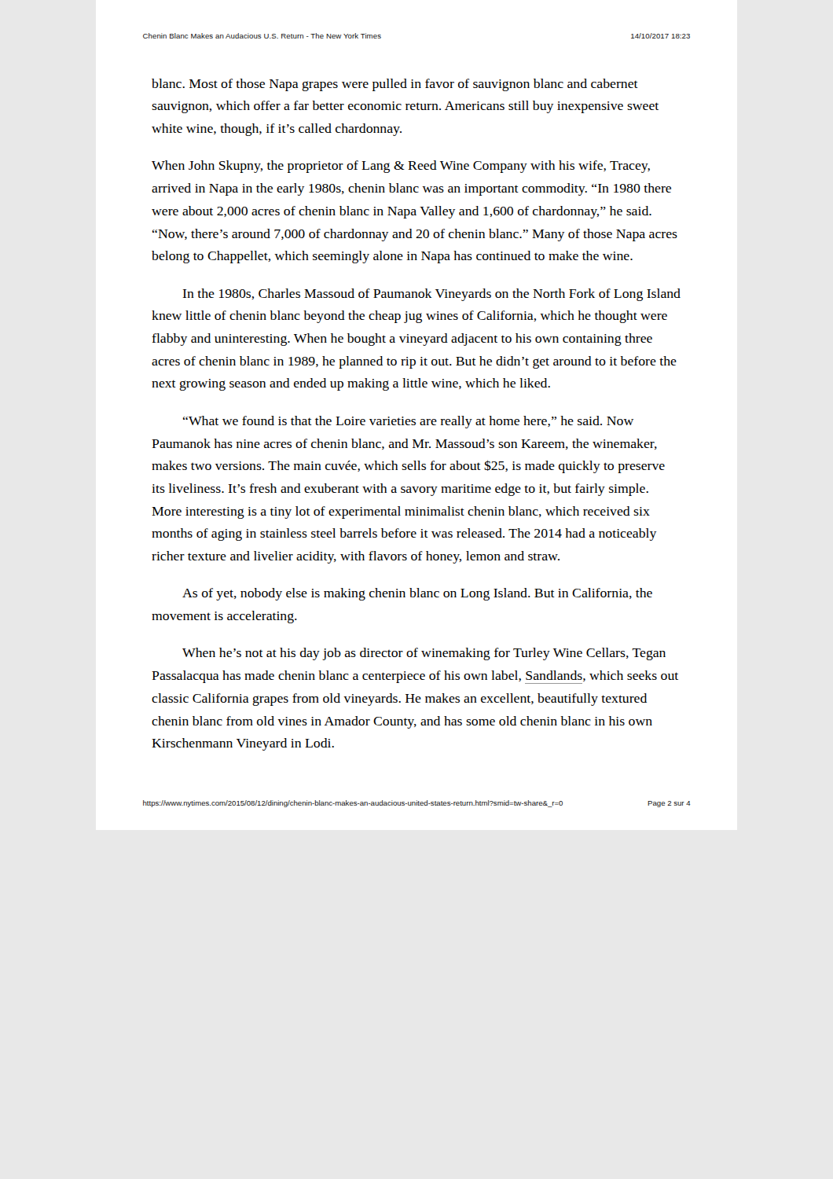Chenin Blanc Makes an Audacious U.S. Return - The New York Times 14/10/2017 18:23
blanc. Most of those Napa grapes were pulled in favor of sauvignon blanc and cabernet sauvignon, which offer a far better economic return. Americans still buy inexpensive sweet white wine, though, if it’s called chardonnay.
When John Skupny, the proprietor of Lang & Reed Wine Company with his wife, Tracey, arrived in Napa in the early 1980s, chenin blanc was an important commodity. “In 1980 there were about 2,000 acres of chenin blanc in Napa Valley and 1,600 of chardonnay,” he said. “Now, there’s around 7,000 of chardonnay and 20 of chenin blanc.” Many of those Napa acres belong to Chappellet, which seemingly alone in Napa has continued to make the wine.
In the 1980s, Charles Massoud of Paumanok Vineyards on the North Fork of Long Island knew little of chenin blanc beyond the cheap jug wines of California, which he thought were flabby and uninteresting. When he bought a vineyard adjacent to his own containing three acres of chenin blanc in 1989, he planned to rip it out. But he didn’t get around to it before the next growing season and ended up making a little wine, which he liked.
“What we found is that the Loire varieties are really at home here,” he said. Now Paumanok has nine acres of chenin blanc, and Mr. Massoud’s son Kareem, the winemaker, makes two versions. The main cuvée, which sells for about $25, is made quickly to preserve its liveliness. It’s fresh and exuberant with a savory maritime edge to it, but fairly simple. More interesting is a tiny lot of experimental minimalist chenin blanc, which received six months of aging in stainless steel barrels before it was released. The 2014 had a noticeably richer texture and livelier acidity, with flavors of honey, lemon and straw.
As of yet, nobody else is making chenin blanc on Long Island. But in California, the movement is accelerating.
When he’s not at his day job as director of winemaking for Turley Wine Cellars, Tegan Passalacqua has made chenin blanc a centerpiece of his own label, Sandlands, which seeks out classic California grapes from old vineyards. He makes an excellent, beautifully textured chenin blanc from old vines in Amador County, and has some old chenin blanc in his own Kirschenmann Vineyard in Lodi.
https://www.nytimes.com/2015/08/12/dining/chenin-blanc-makes-an-audacious-united-states-return.html?smid=tw-share&_r=0 Page 2 sur 4